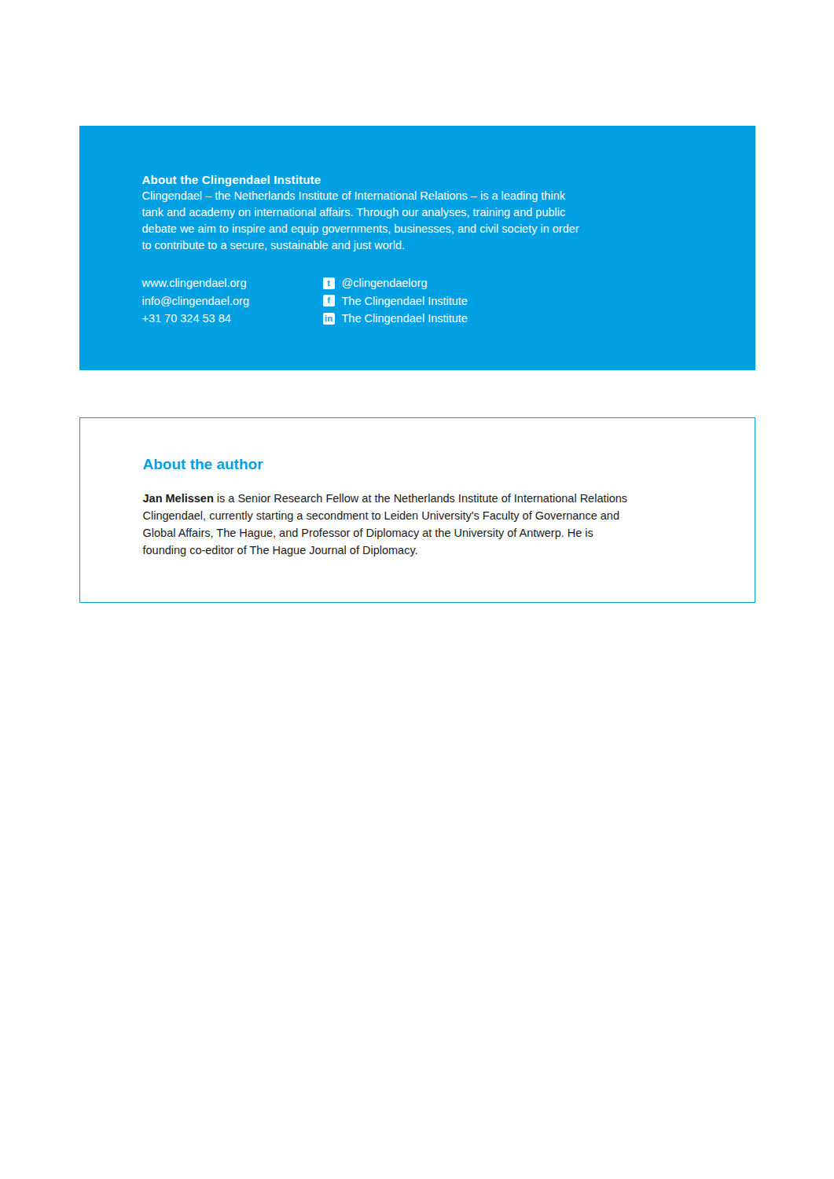About the Clingendael Institute
Clingendael – the Netherlands Institute of International Relations – is a leading think tank and academy on international affairs. Through our analyses, training and public debate we aim to inspire and equip governments, businesses, and civil society in order to contribute to a secure, sustainable and just world.
www.clingendael.org
info@clingendael.org
+31 70 324 53 84
t@clingendaelorg
fThe Clingendael Institute
in The Clingendael Institute
About the author
Jan Melissen is a Senior Research Fellow at the Netherlands Institute of International Relations Clingendael, currently starting a secondment to Leiden University's Faculty of Governance and Global Affairs, The Hague, and Professor of Diplomacy at the University of Antwerp. He is founding co-editor of The Hague Journal of Diplomacy.